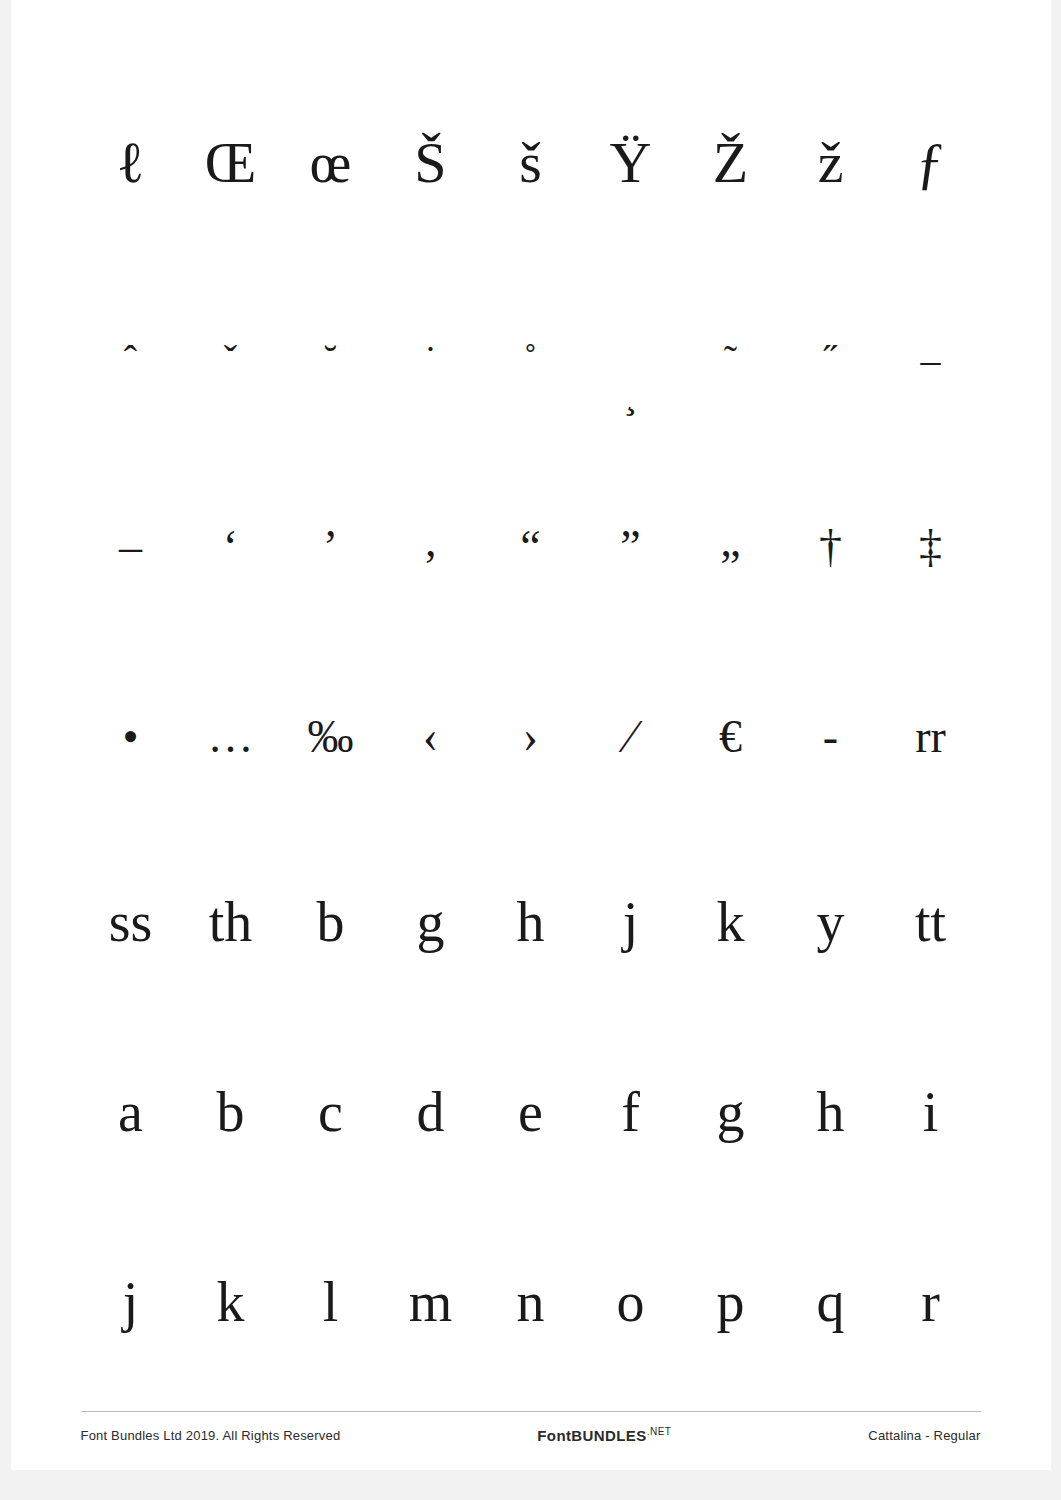ℓ
Œ
œ
Š
š
Ÿ
Ž
ž
ƒ
ˆ
ˇ
˘
˙
˚
¸
˜
˝
‒
–
‘
’
‚
“
”
„
†
‡
•
…
‰
‹
›
⁄
€
-
rr
ss
th
b
g
h
j
k
y
tt
a
b
c
d
e
f
g
h
i
j
k
l
m
n
o
p
q
r
Font Bundles Ltd 2019. All Rights Reserved
FontBUNDLES.NET
Cattalina - Regular